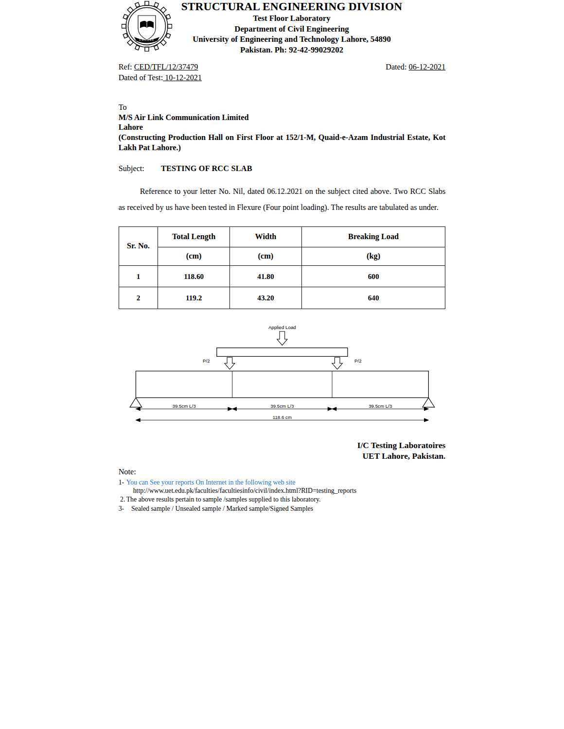LAHORE
STRUCTURAL ENGINEERING DIVISION
Test Floor Laboratory
Department of Civil Engineering
University of Engineering and Technology Lahore, 54890
Pakistan. Ph: 92-42-99029202
Ref: CED/TFL/12/37479
Dated: 06-12-2021
Dated of Test: 10-12-2021
To
M/S Air Link Communication Limited
Lahore
(Constructing Production Hall on First Floor at 152/1-M, Quaid-e-Azam Industrial Estate, Kot Lakh Pat Lahore.)
Subject:
TESTING OF RCC SLAB
Reference to your letter No. Nil, dated 06.12.2021 on the subject cited above. Two RCC Slabs as received by us have been tested in Flexure (Four point loading). The results are tabulated as under.
| Sr. No. | Total Length | Width | Breaking Load |
| --- | --- | --- | --- |
| (cm) | (cm) | (kg) |
| 1 | 118.60 | 41.80 | 600 |
| 2 | 119.2 | 43.20 | 640 |
Applied Load P/2 P/2 39.5cm L/3 39.5cm L/3 39.5cm L/3 118.6 cm
I/C Testing Laboratoires
UET Lahore, Pakistan.
Note:
1-You can See your reports On Internet in the following web site http://www.uet.edu.pk/faculties/facultiesinfo/civil/index.html?RID=testing_reports
2. The above results pertain to sample /samples supplied to this laboratory.
3- Sealed sample / Unsealed sample / Marked sample/Signed Samples